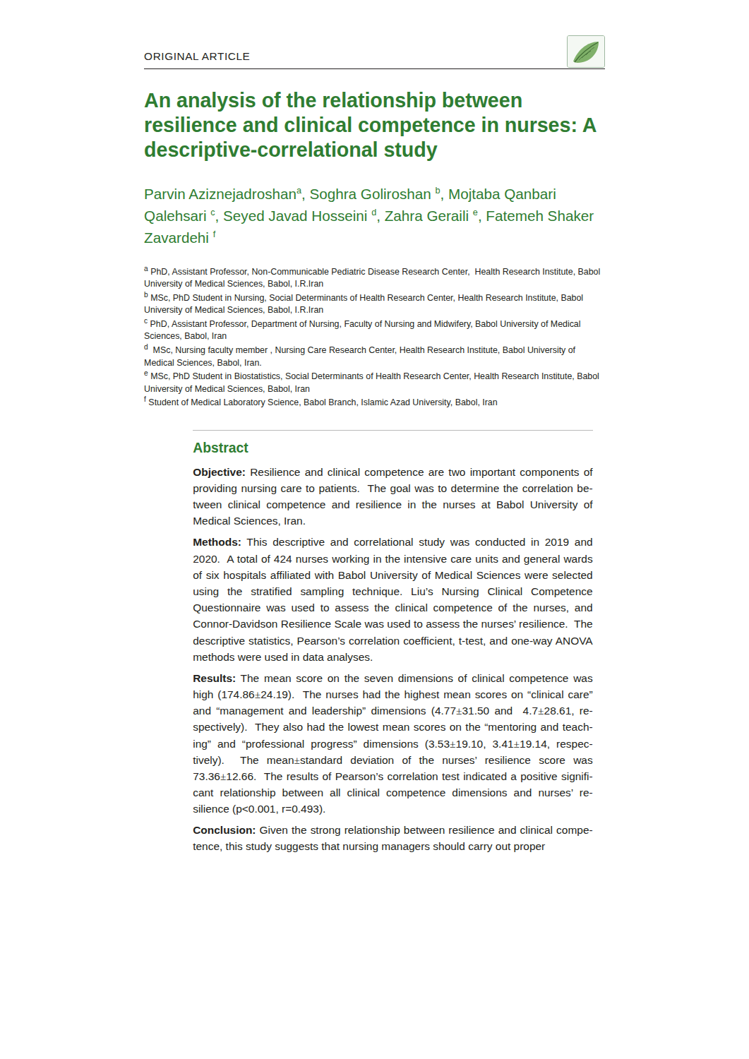ORIGINAL ARTICLE
An analysis of the relationship between resilience and clinical competence in nurses: A descriptive-correlational study
Parvin Aziznejadroshana, Soghra Goliroshan b, Mojtaba Qanbari Qalehsari c, Seyed Javad Hosseini d, Zahra Geraili e, Fatemeh Shaker Zavardehi f
a PhD, Assistant Professor, Non-Communicable Pediatric Disease Research Center, Health Research Institute, Babol University of Medical Sciences, Babol, I.R.Iran
b MSc, PhD Student in Nursing, Social Determinants of Health Research Center, Health Research Institute, Babol University of Medical Sciences, Babol, I.R.Iran
c PhD, Assistant Professor, Department of Nursing, Faculty of Nursing and Midwifery, Babol University of Medical Sciences, Babol, Iran
d MSc, Nursing faculty member , Nursing Care Research Center, Health Research Institute, Babol University of Medical Sciences, Babol, Iran.
e MSc, PhD Student in Biostatistics, Social Determinants of Health Research Center, Health Research Institute, Babol University of Medical Sciences, Babol, Iran
f Student of Medical Laboratory Science, Babol Branch, Islamic Azad University, Babol, Iran
Abstract
Objective: Resilience and clinical competence are two important components of providing nursing care to patients. The goal was to determine the correlation between clinical competence and resilience in the nurses at Babol University of Medical Sciences, Iran.
Methods: This descriptive and correlational study was conducted in 2019 and 2020. A total of 424 nurses working in the intensive care units and general wards of six hospitals affiliated with Babol University of Medical Sciences were selected using the stratified sampling technique. Liu’s Nursing Clinical Competence Questionnaire was used to assess the clinical competence of the nurses, and Connor-Davidson Resilience Scale was used to assess the nurses’ resilience. The descriptive statistics, Pearson’s correlation coefficient, t-test, and one-way ANOVA methods were used in data analyses.
Results: The mean score on the seven dimensions of clinical competence was high (174.86±24.19). The nurses had the highest mean scores on “clinical care” and “management and leadership” dimensions (4.77±31.50 and 4.7±28.61, respectively). They also had the lowest mean scores on the “mentoring and teaching” and “professional progress” dimensions (3.53±19.10, 3.41±19.14, respectively). The mean±standard deviation of the nurses’ resilience score was 73.36±12.66. The results of Pearson’s correlation test indicated a positive significant relationship between all clinical competence dimensions and nurses’ resilience (p<0.001, r=0.493).
Conclusion: Given the strong relationship between resilience and clinical competence, this study suggests that nursing managers should carry out proper